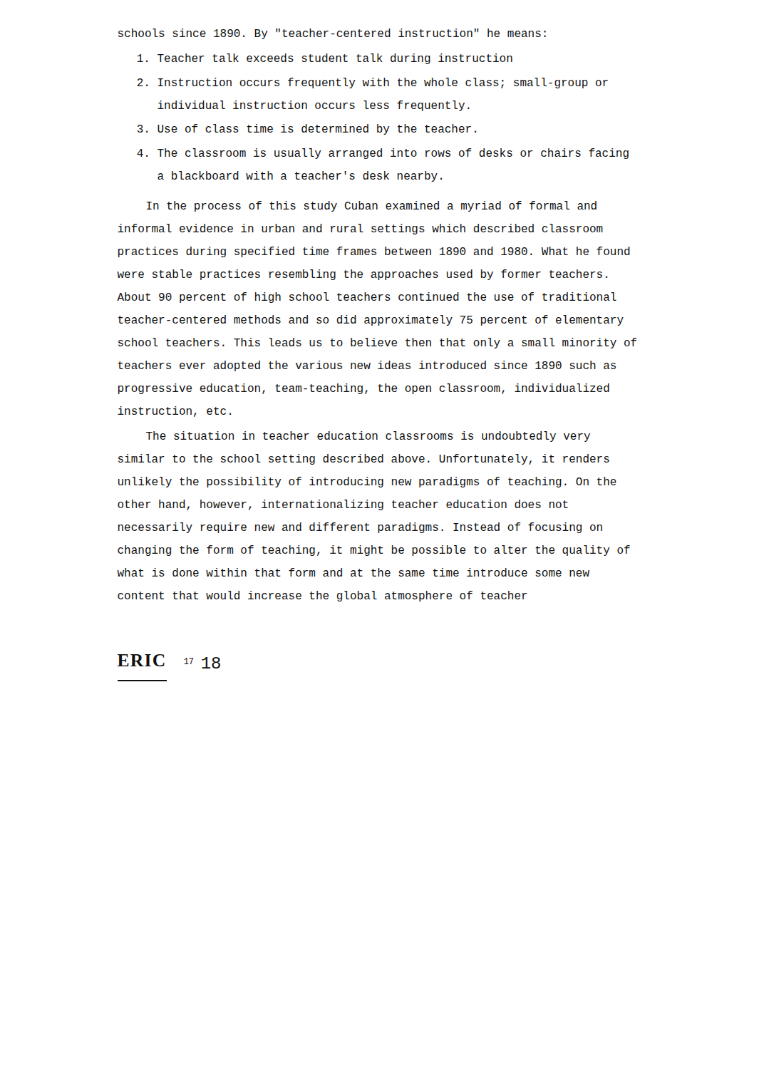schools since 1890. By "teacher-centered instruction" he means:
1. Teacher talk exceeds student talk during instruction
2. Instruction occurs frequently with the whole class; small-group or individual instruction occurs less frequently.
3. Use of class time is determined by the teacher.
4. The classroom is usually arranged into rows of desks or chairs facing a blackboard with a teacher's desk nearby.
In the process of this study Cuban examined a myriad of formal and informal evidence in urban and rural settings which described classroom practices during specified time frames between 1890 and 1980. What he found were stable practices resembling the approaches used by former teachers. About 90 percent of high school teachers continued the use of traditional teacher-centered methods and so did approximately 75 percent of elementary school teachers. This leads us to believe then that only a small minority of teachers ever adopted the various new ideas introduced since 1890 such as progressive education, team-teaching, the open classroom, individualized instruction, etc.
The situation in teacher education classrooms is undoubtedly very similar to the school setting described above. Unfortunately, it renders unlikely the possibility of introducing new paradigms of teaching. On the other hand, however, internationalizing teacher education does not necessarily require new and different paradigms. Instead of focusing on changing the form of teaching, it might be possible to alter the quality of what is done within that form and at the same time introduce some new content that would increase the global atmosphere of teacher
ERIC
17 18